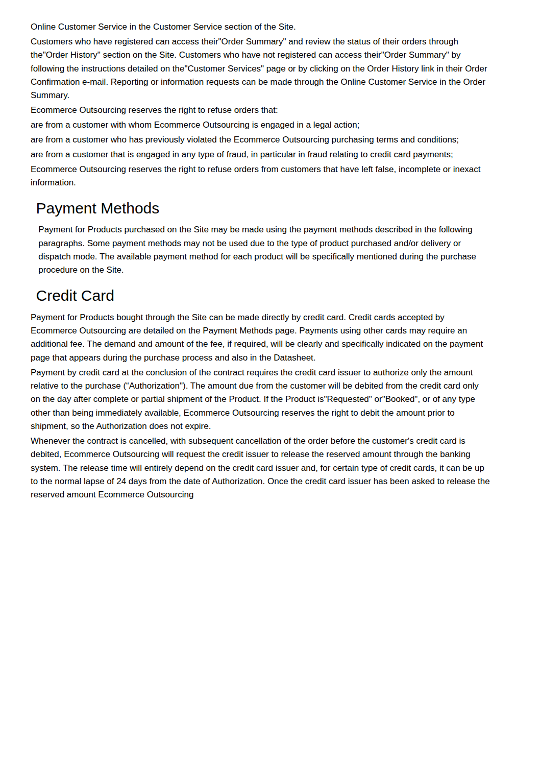Online Customer Service in the Customer Service section of the Site.
Customers who have registered can access their"Order Summary" and review the status of their orders through the"Order History" section on the Site. Customers who have not registered can access their"Order Summary" by following the instructions detailed on the"Customer Services" page or by clicking on the Order History link in their Order Confirmation e-mail. Reporting or information requests can be made through the Online Customer Service in the Order Summary.
Ecommerce Outsourcing reserves the right to refuse orders that:
are from a customer with whom Ecommerce Outsourcing is engaged in a legal action;
are from a customer who has previously violated the Ecommerce Outsourcing purchasing terms and conditions;
are from a customer that is engaged in any type of fraud, in particular in fraud relating to credit card payments;
Ecommerce Outsourcing reserves the right to refuse orders from customers that have left false, incomplete or inexact information.
Payment Methods
Payment for Products purchased on the Site may be made using the payment methods described in the following paragraphs. Some payment methods may not be used due to the type of product purchased and/or delivery or dispatch mode. The available payment method for each product will be specifically mentioned during the purchase procedure on the Site.
Credit Card
Payment for Products bought through the Site can be made directly by credit card. Credit cards accepted by Ecommerce Outsourcing are detailed on the Payment Methods page. Payments using other cards may require an additional fee. The demand and amount of the fee, if required, will be clearly and specifically indicated on the payment page that appears during the purchase process and also in the Datasheet.
Payment by credit card at the conclusion of the contract requires the credit card issuer to authorize only the amount relative to the purchase (“Authorization"). The amount due from the customer will be debited from the credit card only on the day after complete or partial shipment of the Product. If the Product is"Requested" or"Booked", or of any type other than being immediately available, Ecommerce Outsourcing reserves the right to debit the amount prior to shipment, so the Authorization does not expire.
Whenever the contract is cancelled, with subsequent cancellation of the order before the customer's credit card is debited, Ecommerce Outsourcing will request the credit issuer to release the reserved amount through the banking system. The release time will entirely depend on the credit card issuer and, for certain type of credit cards, it can be up to the normal lapse of 24 days from the date of Authorization. Once the credit card issuer has been asked to release the reserved amount Ecommerce Outsourcing